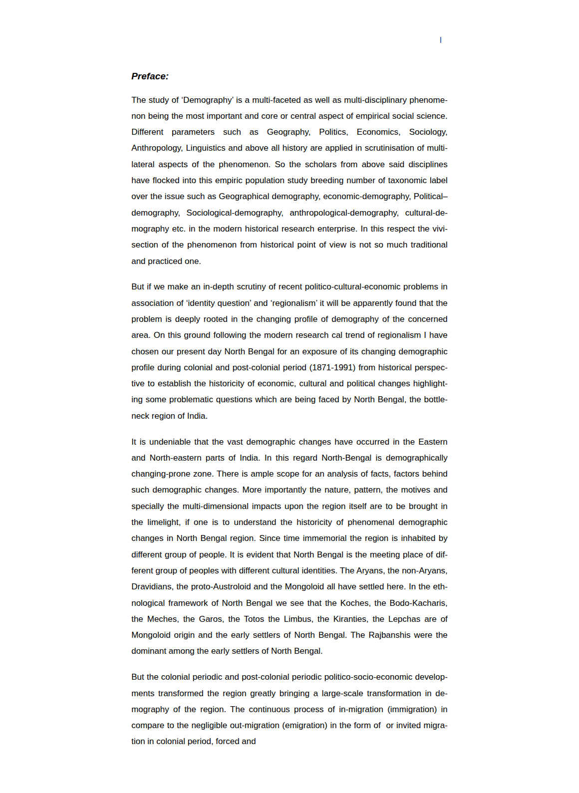I
Preface:
The study of ‘Demography’ is a multi-faceted as well as multi-disciplinary phenomenon being the most important and core or central aspect of empirical social science. Different parameters such as Geography, Politics, Economics, Sociology, Anthropology, Linguistics and above all history are applied in scrutinisation of multi-lateral aspects of the phenomenon. So the scholars from above said disciplines have flocked into this empiric population study breeding number of taxonomic label over the issue such as Geographical demography, economic-demography, Political–demography, Sociological-demography, anthropological-demography, cultural-demography etc. in the modern historical research enterprise. In this respect the vivisection of the phenomenon from historical point of view is not so much traditional and practiced one.
But if we make an in-depth scrutiny of recent politico-cultural-economic problems in association of ‘identity question’ and ‘regionalism’ it will be apparently found that the problem is deeply rooted in the changing profile of demography of the concerned area. On this ground following the modern research cal trend of regionalism I have chosen our present day North Bengal for an exposure of its changing demographic profile during colonial and post-colonial period (1871-1991) from historical perspective to establish the historicity of economic, cultural and political changes highlighting some problematic questions which are being faced by North Bengal, the bottle-neck region of India.
It is undeniable that the vast demographic changes have occurred in the Eastern and North-eastern parts of India. In this regard North-Bengal is demographically changing-prone zone. There is ample scope for an analysis of facts, factors behind such demographic changes. More importantly the nature, pattern, the motives and specially the multi-dimensional impacts upon the region itself are to be brought in the limelight, if one is to understand the historicity of phenomenal demographic changes in North Bengal region. Since time immemorial the region is inhabited by different group of people. It is evident that North Bengal is the meeting place of different group of peoples with different cultural identities. The Aryans, the non-Aryans, Dravidians, the proto-Austroloid and the Mongoloid all have settled here. In the ethnological framework of North Bengal we see that the Koches, the Bodo-Kacharis, the Meches, the Garos, the Totos the Limbus, the Kiranties, the Lepchas are of Mongoloid origin and the early settlers of North Bengal. The Rajbanshis were the dominant among the early settlers of North Bengal.
But the colonial periodic and post-colonial periodic politico-socio-economic developments transformed the region greatly bringing a large-scale transformation in demography of the region. The continuous process of in-migration (immigration) in compare to the negligible out-migration (emigration) in the form of or invited migration in colonial period, forced and